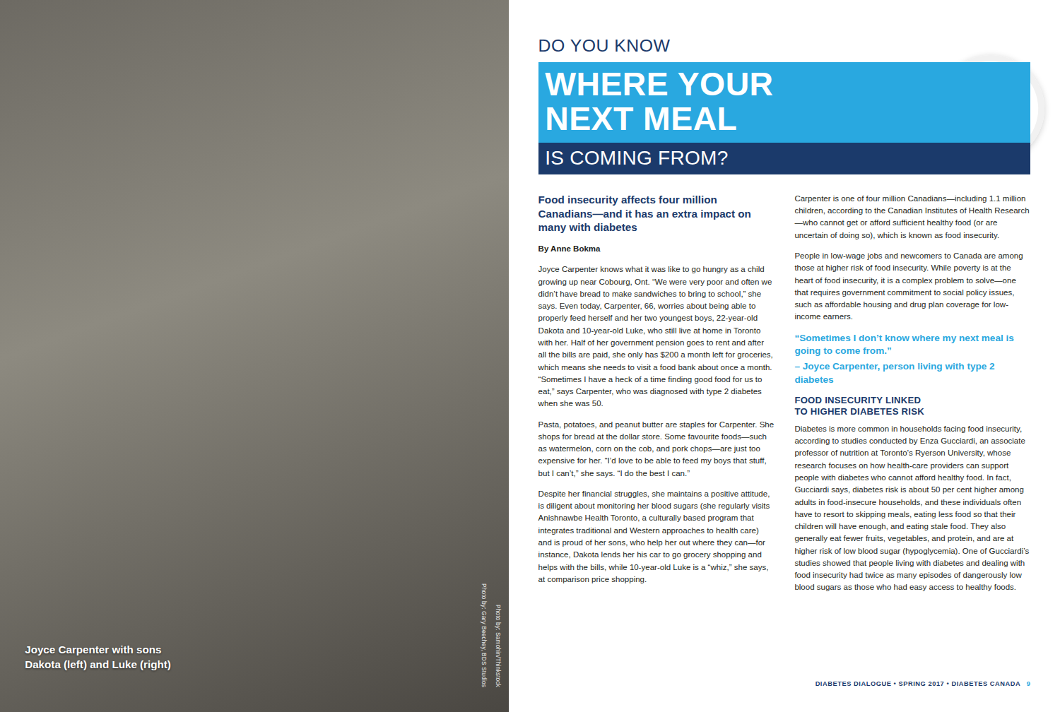Photo by: Gary Beechey, BDS Studios
Photo by: Samohin/Thinkstock
Joyce Carpenter with sons
Dakota (left) and Luke (right)
DO YOU KNOW
WHERE YOUR
NEXT MEAL IS COMING FROM?
Food insecurity affects four million Canadians—and it has an extra impact on many with diabetes
By Anne Bokma
Joyce Carpenter knows what it was like to go hungry as a child growing up near Cobourg, Ont. “We were very poor and often we didn’t have bread to make sandwiches to bring to school,” she says. Even today, Carpenter, 66, worries about being able to properly feed herself and her two youngest boys, 22-year-old Dakota and 10-year-old Luke, who still live at home in Toronto with her. Half of her government pension goes to rent and after all the bills are paid, she only has $200 a month left for groceries, which means she needs to visit a food bank about once a month. “Sometimes I have a heck of a time finding good food for us to eat,” says Carpenter, who was diagnosed with type 2 diabetes when she was 50.
Pasta, potatoes, and peanut butter are staples for Carpenter. She shops for bread at the dollar store. Some favourite foods—such as watermelon, corn on the cob, and pork chops—are just too expensive for her. “I’d love to be able to feed my boys that stuff, but I can’t,” she says. “I do the best I can.”
Despite her financial struggles, she maintains a positive attitude, is diligent about monitoring her blood sugars (she regularly visits Anishnawbe Health Toronto, a culturally based program that integrates traditional and Western approaches to health care) and is proud of her sons, who help her out where they can—for instance, Dakota lends her his car to go grocery shopping and helps with the bills, while 10-year-old Luke is a “whiz,” she says, at comparison price shopping.
Carpenter is one of four million Canadians—including 1.1 million children, according to the Canadian Institutes of Health Research—who cannot get or afford sufficient healthy food (or are uncertain of doing so), which is known as food insecurity.
People in low-wage jobs and newcomers to Canada are among those at higher risk of food insecurity. While poverty is at the heart of food insecurity, it is a complex problem to solve—one that requires government commitment to social policy issues, such as affordable housing and drug plan coverage for low-income earners.
“Sometimes I don’t know where my next meal is going to come from.” – Joyce Carpenter, person living with type 2 diabetes
Food insecurity linked
to higher diabetes risk
Diabetes is more common in households facing food insecurity, according to studies conducted by Enza Gucciardi, an associate professor of nutrition at Toronto’s Ryerson University, whose research focuses on how health-care providers can support people with diabetes who cannot afford healthy food. In fact, Gucciardi says, diabetes risk is about 50 per cent higher among adults in food-insecure households, and these individuals often have to resort to skipping meals, eating less food so that their children will have enough, and eating stale food. They also generally eat fewer fruits, vegetables, and protein, and are at higher risk of low blood sugar (hypoglycemia). One of Gucciardi’s studies showed that people living with diabetes and dealing with food insecurity had twice as many episodes of dangerously low blood sugars as those who had easy access to healthy foods.
DIABETES DIALOGUE • SPRING 2017 • DIABETES CANADA 9